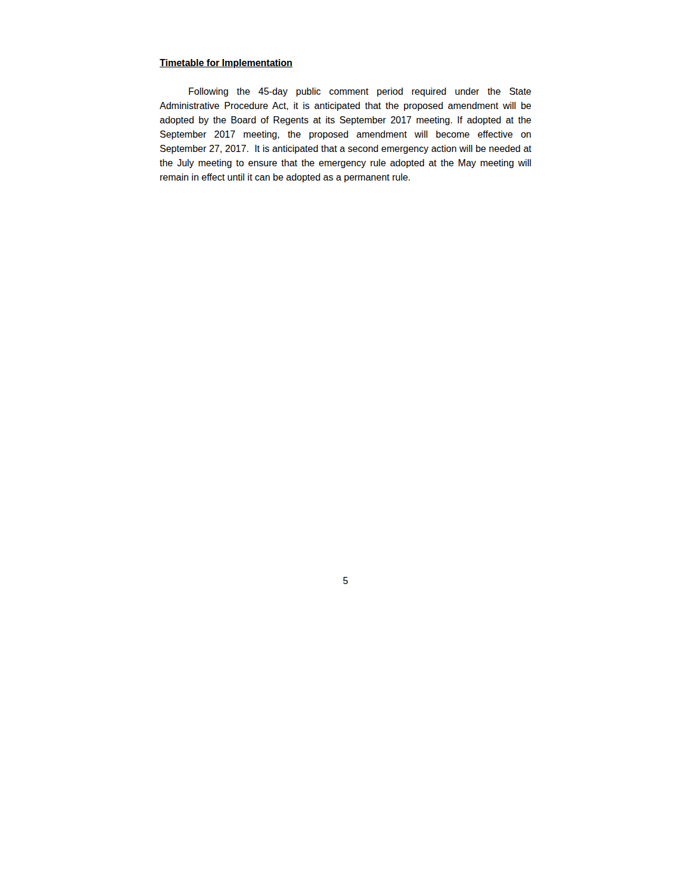Timetable for Implementation
Following the 45-day public comment period required under the State Administrative Procedure Act, it is anticipated that the proposed amendment will be adopted by the Board of Regents at its September 2017 meeting. If adopted at the September 2017 meeting, the proposed amendment will become effective on September 27, 2017. It is anticipated that a second emergency action will be needed at the July meeting to ensure that the emergency rule adopted at the May meeting will remain in effect until it can be adopted as a permanent rule.
5